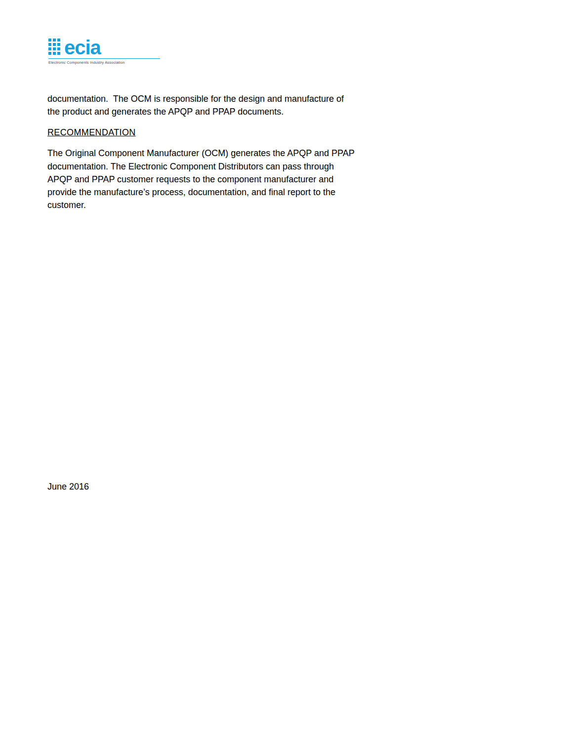ecia Electronic Components Industry Association
documentation. The OCM is responsible for the design and manufacture of the product and generates the APQP and PPAP documents.
RECOMMENDATION
The Original Component Manufacturer (OCM) generates the APQP and PPAP documentation. The Electronic Component Distributors can pass through APQP and PPAP customer requests to the component manufacturer and provide the manufacture’s process, documentation, and final report to the customer.
June 2016